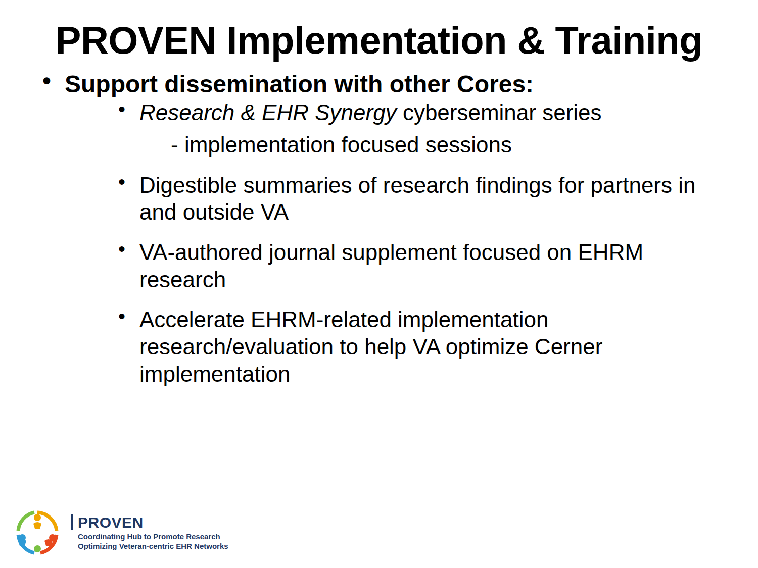PROVEN Implementation & Training
Support dissemination with other Cores:
Research & EHR Synergy cyberseminar series - implementation focused sessions
Digestible summaries of research findings for partners in and outside VA
VA-authored journal supplement focused on EHRM research
Accelerate EHRM-related implementation research/evaluation to help VA optimize Cerner implementation
PROVEN
Coordinating Hub to Promote Research
Optimizing Veteran-centric EHR Networks